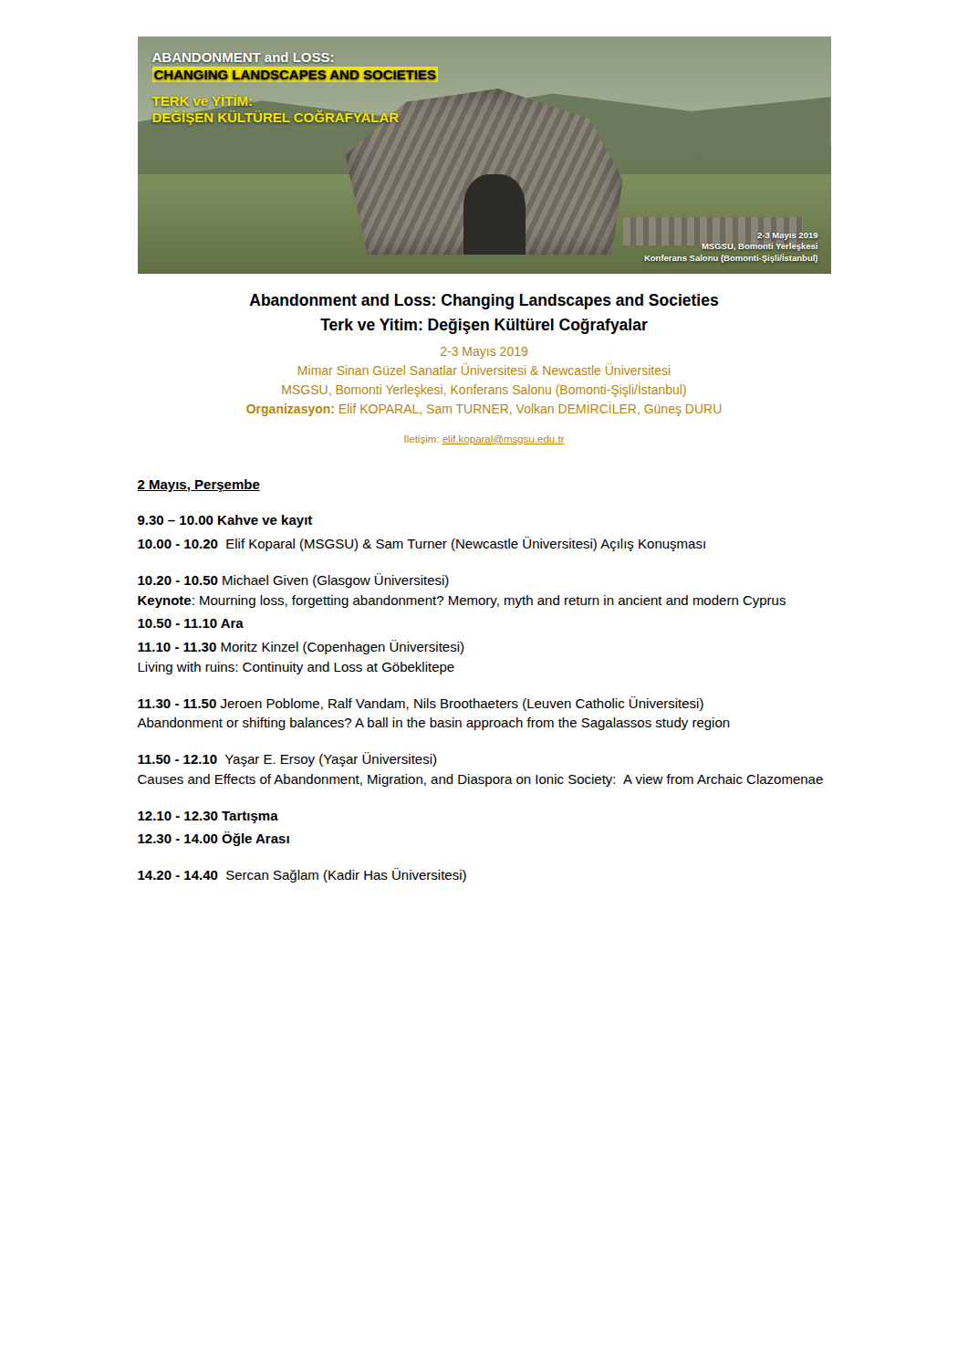ABANDONMENT and LOSS:
CHANGING LANDSCAPES AND SOCIETIES TERK ve YİTİM:
DEĞİŞEN KÜLTÜREL COĞRAFYALAR
2-3 Mayıs 2019
MSGSU, Bomonti Yerleşkesi
Konferans Salonu (Bomonti-Şişli/İstanbul)
Abandonment and Loss: Changing Landscapes and Societies
Terk ve Yitim: Değişen Kültürel Coğrafyalar
2-3 Mayıs 2019
Mimar Sinan Güzel Sanatlar Üniversitesi & Newcastle Üniversitesi
MSGSU, Bomonti Yerleşkesi, Konferans Salonu (Bomonti-Şişli/İstanbul)
Organizasyon: Elif KOPARAL, Sam TURNER, Volkan DEMİRCİLER, Güneş DURU
Iletişim: elif.koparal@msgsu.edu.tr
2 Mayıs, Perşembe
9.30 – 10.00 Kahve ve kayıt
10.00 - 10.20 Elif Koparal (MSGSU) & Sam Turner (Newcastle Üniversitesi) Açılış Konuşması
10.20 - 10.50 Michael Given (Glasgow Üniversitesi)
Keynote: Mourning loss, forgetting abandonment? Memory, myth and return in ancient and modern Cyprus
10.50 - 11.10 Ara
11.10 - 11.30 Moritz Kinzel (Copenhagen Üniversitesi)
Living with ruins: Continuity and Loss at Göbeklitepe
11.30 - 11.50 Jeroen Poblome, Ralf Vandam, Nils Broothaeters (Leuven Catholic Üniversitesi)
Abandonment or shifting balances? A ball in the basin approach from the Sagalassos study region
11.50 - 12.10 Yaşar E. Ersoy (Yaşar Üniversitesi)
Causes and Effects of Abandonment, Migration, and Diaspora on Ionic Society: A view from Archaic Clazomenae
12.10 - 12.30 Tartışma
12.30 - 14.00 Öğle Arası
14.20 - 14.40 Sercan Sağlam (Kadir Has Üniversitesi)